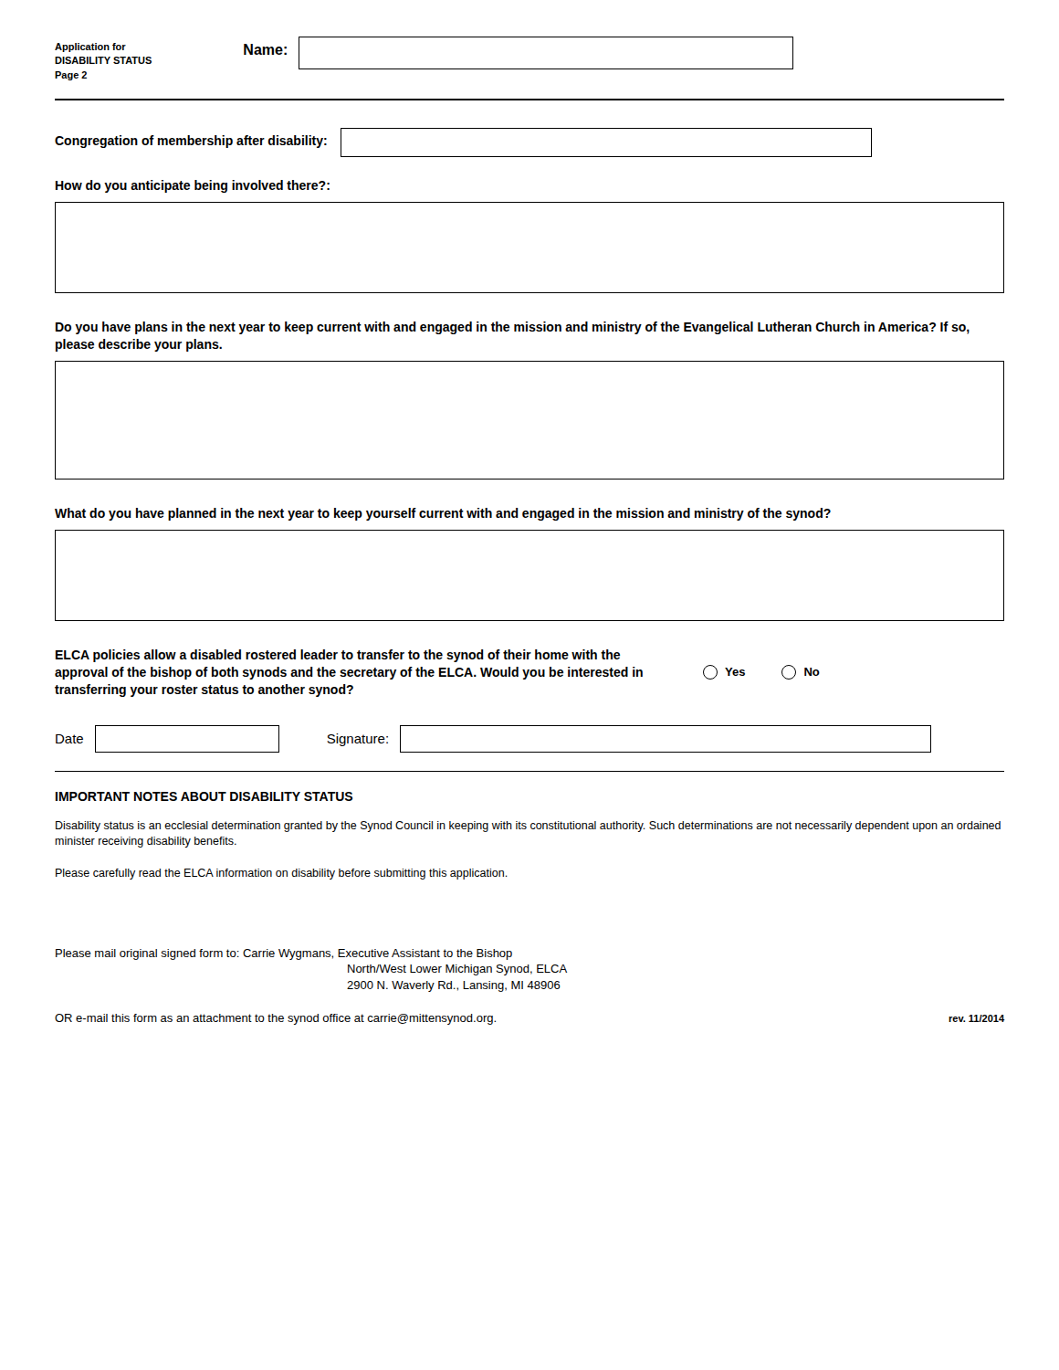Application for
DISABILITY STATUS
Page 2
Name:
Congregation of membership after disability:
How do you anticipate being involved there?:
Do you have plans in the next year to keep current with and engaged in the mission and ministry of the Evangelical Lutheran Church in America? If so, please describe your plans.
What do you have planned in the next year to keep yourself current with and engaged in the mission and ministry of the synod?
ELCA policies allow a disabled rostered leader to transfer to the synod of their home with the approval of the bishop of both synods and the secretary of the ELCA. Would you be interested in transferring your roster status to another synod?
Yes
No
Date
Signature:
IMPORTANT NOTES ABOUT DISABILITY STATUS
Disability status is an ecclesial determination granted by the Synod Council in keeping with its constitutional authority. Such determinations are not necessarily dependent upon an ordained minister receiving disability benefits.
Please carefully read the ELCA information on disability before submitting this application.
Please mail original signed form to: Carrie Wygmans, Executive Assistant to the Bishop
North/West Lower Michigan Synod, ELCA
2900 N. Waverly Rd., Lansing, MI 48906
OR e-mail this form as an attachment to the synod office at carrie@mittensynod.org.
rev. 11/2014